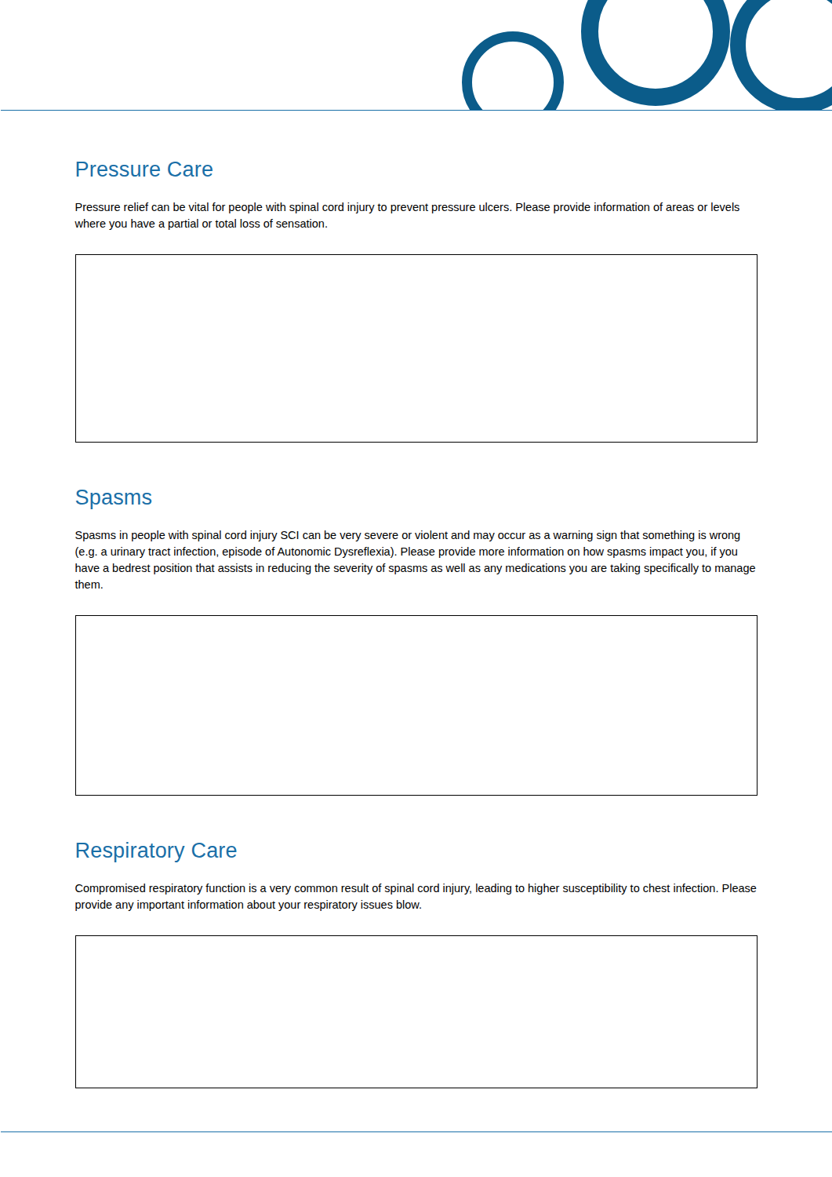Pressure Care
Pressure relief can be vital for people with spinal cord injury to prevent pressure ulcers. Please provide information of areas or levels where you have a partial or total loss of sensation.
Spasms
Spasms in people with spinal cord injury SCI can be very severe or violent and may occur as a warning sign that something is wrong (e.g. a urinary tract infection, episode of Autonomic Dysreflexia). Please provide more information on how spasms impact you, if you have a bedrest position that assists in reducing the severity of spasms as well as any medications you are taking specifically to manage them.
Respiratory Care
Compromised respiratory function is a very common result of spinal cord injury, leading to higher susceptibility to chest infection. Please provide any important information about your respiratory issues blow.